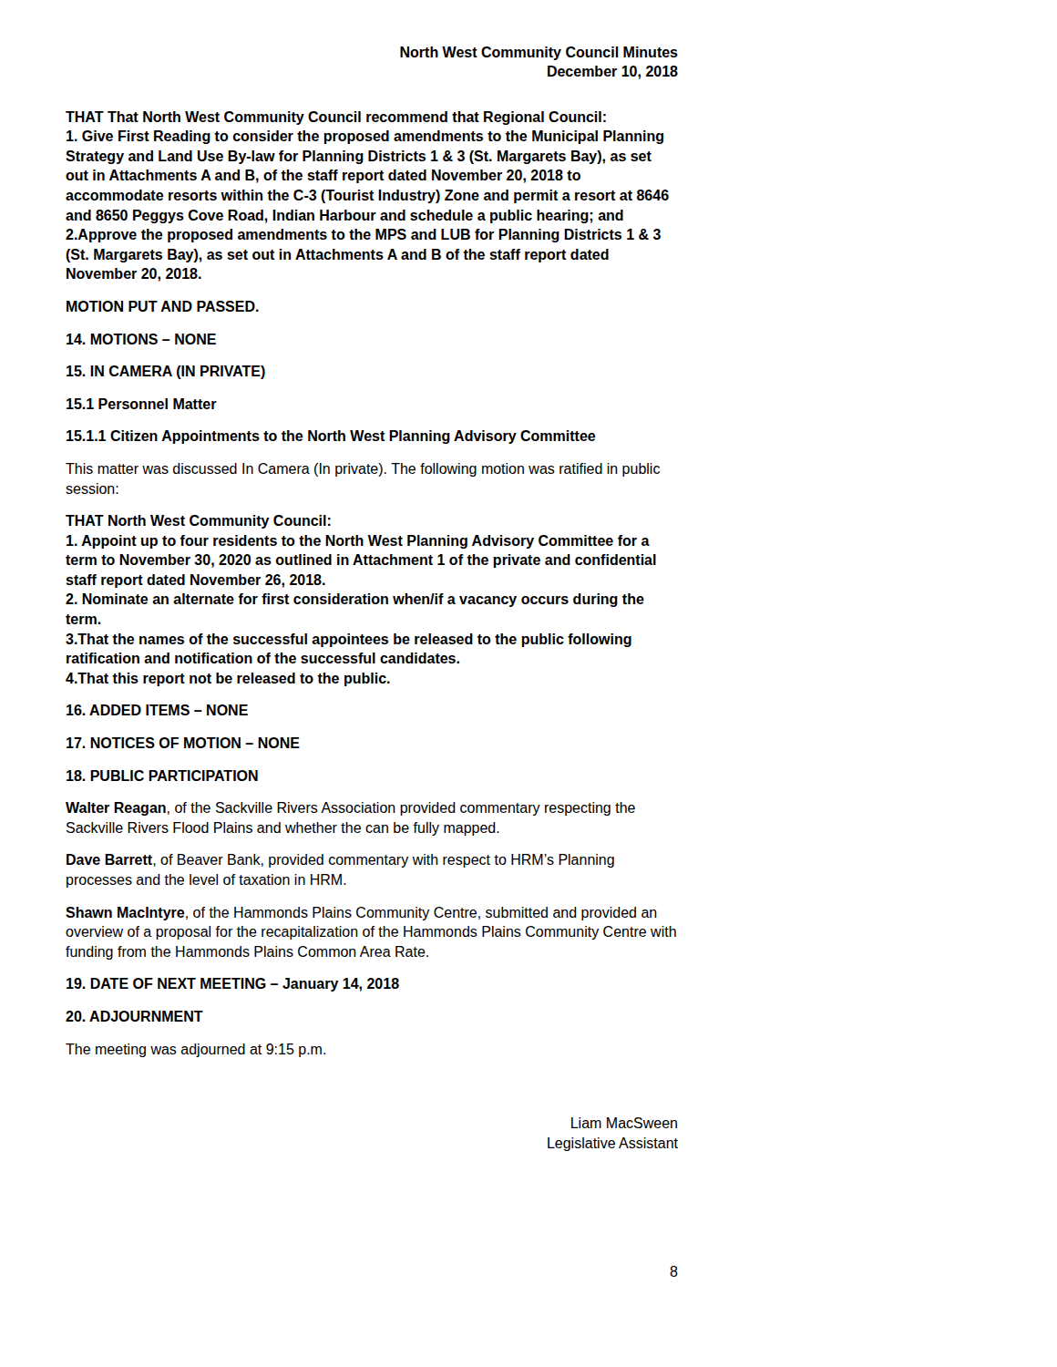North West Community Council Minutes
December 10, 2018
THAT That North West Community Council recommend that Regional Council: 1. Give First Reading to consider the proposed amendments to the Municipal Planning Strategy and Land Use By-law for Planning Districts 1 & 3 (St. Margarets Bay), as set out in Attachments A and B, of the staff report dated November 20, 2018 to accommodate resorts within the C-3 (Tourist Industry) Zone and permit a resort at 8646 and 8650 Peggys Cove Road, Indian Harbour and schedule a public hearing; and 2.Approve the proposed amendments to the MPS and LUB for Planning Districts 1 & 3 (St. Margarets Bay), as set out in Attachments A and B of the staff report dated November 20, 2018.
MOTION PUT AND PASSED.
14. MOTIONS – NONE
15. IN CAMERA (IN PRIVATE)
15.1 Personnel Matter
15.1.1 Citizen Appointments to the North West Planning Advisory Committee
This matter was discussed In Camera (In private). The following motion was ratified in public session:
THAT North West Community Council: 1. Appoint up to four residents to the North West Planning Advisory Committee for a term to November 30, 2020 as outlined in Attachment 1 of the private and confidential staff report dated November 26, 2018. 2. Nominate an alternate for first consideration when/if a vacancy occurs during the term. 3.That the names of the successful appointees be released to the public following ratification and notification of the successful candidates. 4.That this report not be released to the public.
16. ADDED ITEMS – NONE
17. NOTICES OF MOTION – NONE
18. PUBLIC PARTICIPATION
Walter Reagan, of the Sackville Rivers Association provided commentary respecting the Sackville Rivers Flood Plains and whether the can be fully mapped.
Dave Barrett, of Beaver Bank, provided commentary with respect to HRM’s Planning processes and the level of taxation in HRM.
Shawn MacIntyre, of the Hammonds Plains Community Centre, submitted and provided an overview of a proposal for the recapitalization of the Hammonds Plains Community Centre with funding from the Hammonds Plains Common Area Rate.
19. DATE OF NEXT MEETING – January 14, 2018
20. ADJOURNMENT
The meeting was adjourned at 9:15 p.m.
Liam MacSween
Legislative Assistant
8